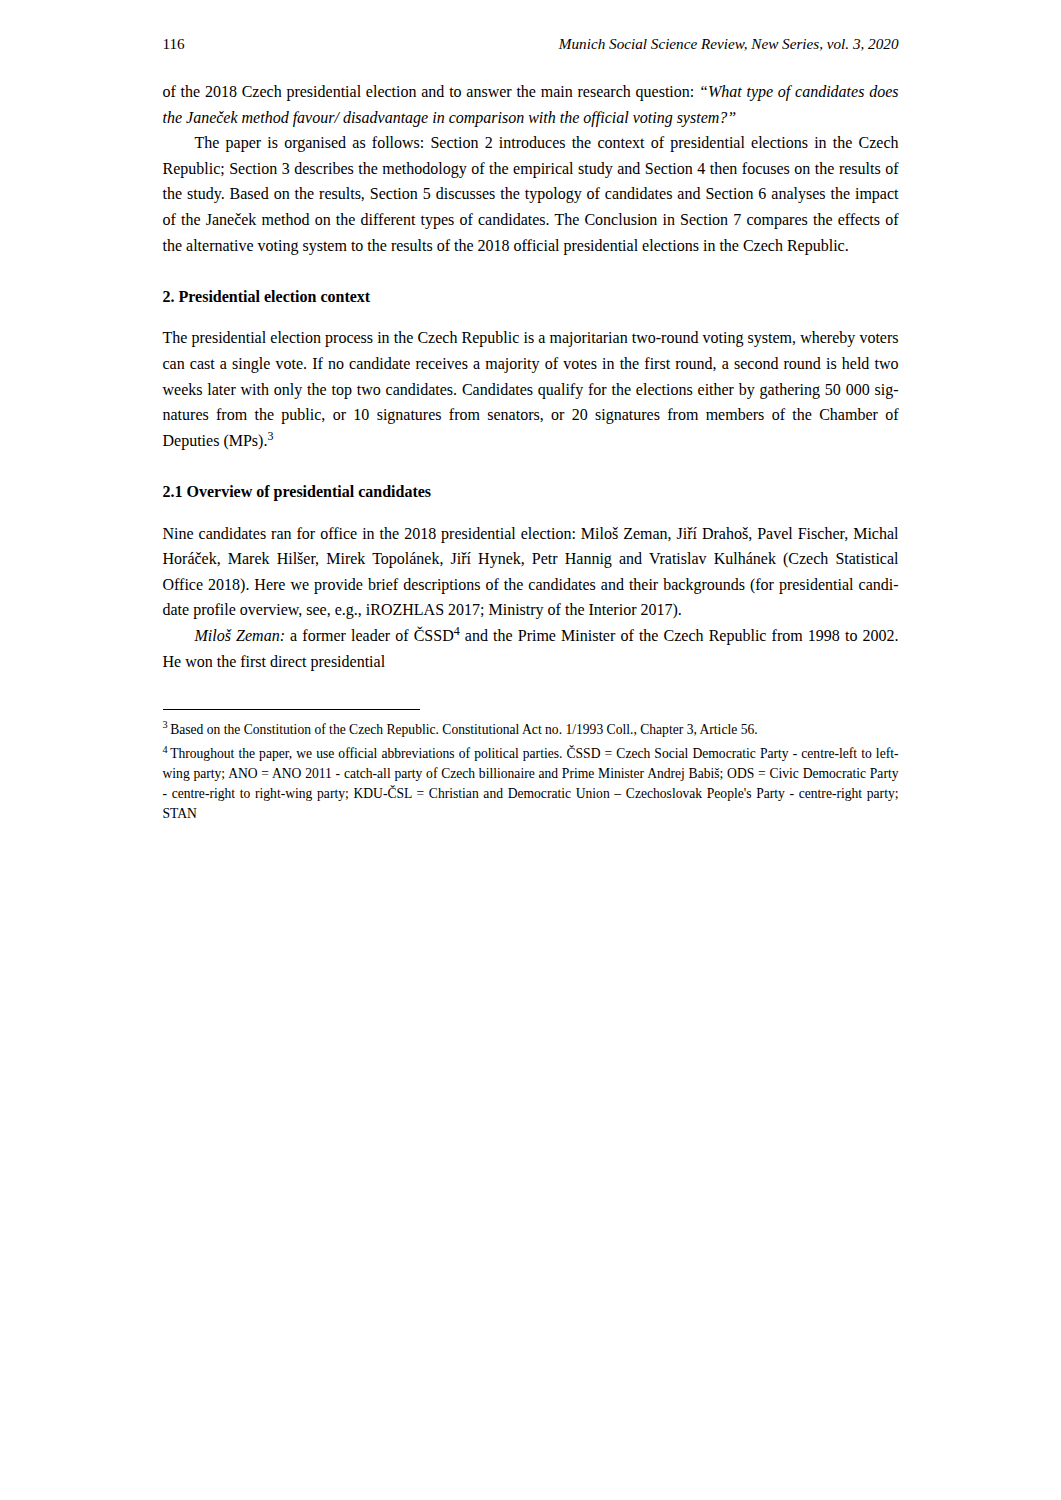116 Munich Social Science Review, New Series, vol. 3, 2020
of the 2018 Czech presidential election and to answer the main research question: “What type of candidates does the Janeček method favour/ disadvantage in comparison with the official voting system?”
The paper is organised as follows: Section 2 introduces the context of presidential elections in the Czech Republic; Section 3 describes the methodology of the empirical study and Section 4 then focuses on the results of the study. Based on the results, Section 5 discusses the typology of candidates and Section 6 analyses the impact of the Janeček method on the different types of candidates. The Conclusion in Section 7 compares the effects of the alternative voting system to the results of the 2018 official presidential elections in the Czech Republic.
2. Presidential election context
The presidential election process in the Czech Republic is a majoritarian two-round voting system, whereby voters can cast a single vote. If no candidate receives a majority of votes in the first round, a second round is held two weeks later with only the top two candidates. Candidates qualify for the elections either by gathering 50 000 signatures from the public, or 10 signatures from senators, or 20 signatures from members of the Chamber of Deputies (MPs).3
2.1 Overview of presidential candidates
Nine candidates ran for office in the 2018 presidential election: Miloš Zeman, Jiří Drahoš, Pavel Fischer, Michal Horáček, Marek Hilšer, Mirek Topolánek, Jiří Hynek, Petr Hannig and Vratislav Kulhánek (Czech Statistical Office 2018). Here we provide brief descriptions of the candidates and their backgrounds (for presidential candidate profile overview, see, e.g., iROZHLAS 2017; Ministry of the Interior 2017).
Miloš Zeman: a former leader of ČSSD4 and the Prime Minister of the Czech Republic from 1998 to 2002. He won the first direct presidential
3Based on the Constitution of the Czech Republic. Constitutional Act no. 1/1993 Coll., Chapter 3, Article 56.
4Throughout the paper, we use official abbreviations of political parties. ČSSD = Czech Social Democratic Party - centre-left to left-wing party; ANO = ANO 2011 - catch-all party of Czech billionaire and Prime Minister Andrej Babiš; ODS = Civic Democratic Party - centre-right to right-wing party; KDU-ČSL = Christian and Democratic Union – Czechoslovak People's Party - centre-right party; STAN